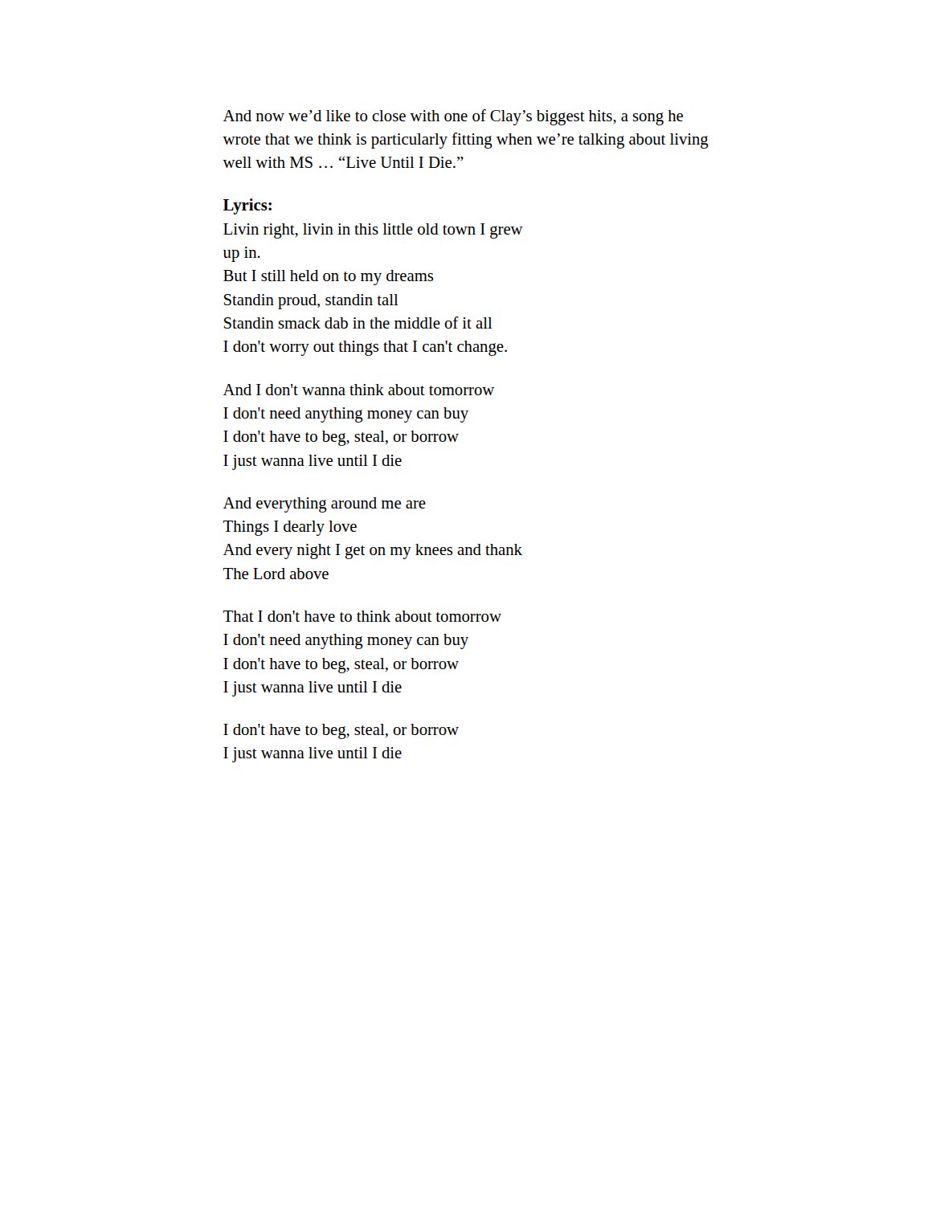And now we’d like to close with one of Clay’s biggest hits, a song he wrote that we think is particularly fitting when we’re talking about living well with MS … “Live Until I Die.”
Lyrics:
Livin right, livin in this little old town I grew up in. But I still held on to my dreams Standin proud, standin tall Standin smack dab in the middle of it all I don't worry out things that I can't change.
And I don't wanna think about tomorrow I don't need anything money can buy I don't have to beg, steal, or borrow I just wanna live until I die
And everything around me are Things I dearly love And every night I get on my knees and thank The Lord above
That I don't have to think about tomorrow I don't need anything money can buy I don't have to beg, steal, or borrow I just wanna live until I die
I don't have to beg, steal, or borrow I just wanna live until I die